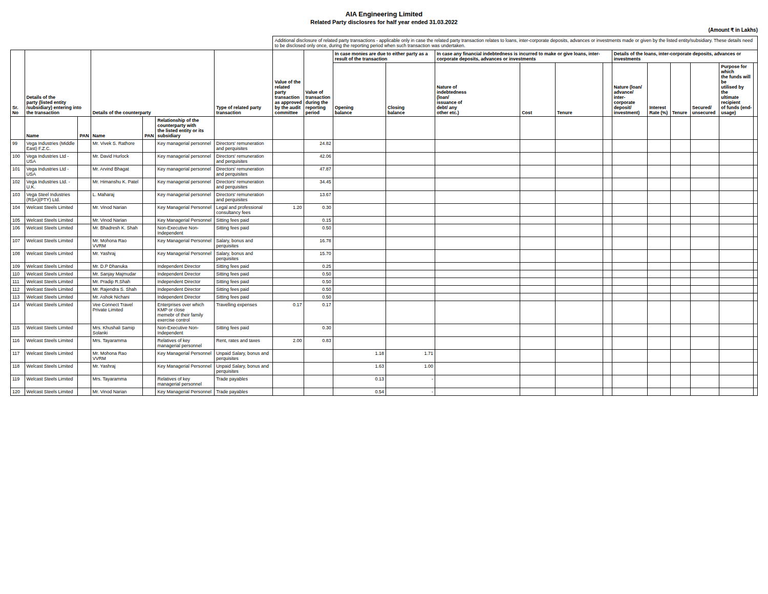AIA Engineering Limited
Related Party disclosres for half year ended 31.03.2022
(Amount ₹ in Lakhs)
| | Additional disclosure of related party transactions - applicable only in case the related party transaction relates to loans, inter-corporate deposits, advances or investments made or given by the listed entity/subsidiary. These details need to be disclosed only once, during the reporting period when such transaction was undertaken. |
| --- | --- |
| Sr. No | Details of the party (listed entity /subsidiary) entering into the transaction | Details of the counterparty | Type of related party transaction | Value of the related party transaction as approved by the audit committee | Value of transaction during the reporting period | In case monies are due to either party as a result of the transaction | In case any financial indebtedness is incurred to make or give loans, inter-corporate deposits, advances or investments | Details of the loans, inter-corporate deposits, advances or investments |
| Opening balance | Closing balance | Nature of indebtedness (loan/ issuance of debt/ any other etc.) | Cost | Tenure | | Nature (loan/ advance/ inter- corporate deposit/ investment) | Interest Rate (%) | Tenure | Secured/ unsecured | Purpose for which the funds will be utilised by the ultimate recipient of funds (end- usage) | |
| | Name | PAN | Name | PAN | Relationship of the counterparty with the listed entity or its subsidiary | | | | | | | | | | | | | | | |
| 99 | Vega Industries (Middle East) F.Z.C. | | Mr. Vivek S. Rathore | | Key managerial personnel | Directors' remuneration and perquisites | | 24.82 | | | | | | | | | | | | |
| 100 | Vega Industries Ltd - USA | | Mr. David Hurlock | | Key managerial personnel | Directors' remuneration and perquisites | | 42.06 | | | | | | | | | | | | |
| 101 | Vega Industries Ltd - USA | | Mr. Arvind Bhagat | | Key managerial personnel | Directors' remuneration and perquisites | | 47.87 | | | | | | | | | | | | |
| 102 | Vega Industries Ltd. - U.K. | | Mr. Himanshu K. Patel | | Key managerial personnel | Directors' remuneration and perquisites | | 34.45 | | | | | | | | | | | | |
| 103 | Vega Steel Industries (RSA)(PTY) Ltd. | | L. Maharaj | | Key managerial personnel | Directors' remuneration and perquisites | | 13.67 | | | | | | | | | | | | |
| 104 | Welcast Steels Limited | | Mr. Vinod Narian | | Key Managerial Personnel | Legal and professional consultancy fees | 1.20 | 0.30 | | | | | | | | | | | | |
| 105 | Welcast Steels Limited | | Mr. Vinod Narian | | Key Managerial Personnel | Sitting fees paid | | 0.15 | | | | | | | | | | | | |
| 106 | Welcast Steels Limited | | Mr. Bhadresh K. Shah | | Non-Executive Non-Independent | Sitting fees paid | | 0.50 | | | | | | | | | | | | |
| 107 | Welcast Steels Limited | | Mr. Mohona Rao VVRM | | Key Managerial Personnel | Salary, bonus and perquisites | | 16.78 | | | | | | | | | | | | |
| 108 | Welcast Steels Limited | | Mr. Yashraj | | Key Managerial Personnel | Salary, bonus and perquisites | | 15.70 | | | | | | | | | | | | |
| 109 | Welcast Steels Limited | | Mr. D.P Dhanuka | | Independent Director | Sitting fees paid | | 0.25 | | | | | | | | | | | | |
| 110 | Welcast Steels Limited | | Mr. Sanjay Majmudar | | Independent Director | Sitting fees paid | | 0.50 | | | | | | | | | | | | |
| 111 | Welcast Steels Limited | | Mr. Pradip R.Shah | | Independent Director | Sitting fees paid | | 0.50 | | | | | | | | | | | | |
| 112 | Welcast Steels Limited | | Mr. Rajendra S. Shah | | Independent Director | Sitting fees paid | | 0.50 | | | | | | | | | | | | |
| 113 | Welcast Steels Limited | | Mr. Ashok Nichani | | Independent Director | Sitting fees paid | | 0.50 | | | | | | | | | | | | |
| 114 | Welcast Steels Limited | | Vee Connect Travel Private Limited | | Enterprises over which KMP or close memebr of their family exercise control | Travelling expenses | 0.17 | 0.17 | | | | | | | | | | | | |
| 115 | Welcast Steels Limited | | Mrs. Khushali Samip Solanki | | Non-Executive Non-Independent | Sitting fees paid | | 0.30 | | | | | | | | | | | | |
| 116 | Welcast Steels Limited | | Mrs. Tayaramma | | Relatives of key managerial personnel | Rent, rates and taxes | 2.00 | 0.83 | | | | | | | | | | | | |
| 117 | Welcast Steels Limited | | Mr. Mohona Rao VVRM | | Key Managerial Personnel | Unpaid Salary, bonus and perquisites | | | 1.18 | 1.71 | | | | | | | | | | |
| 118 | Welcast Steels Limited | | Mr. Yashraj | | Key Managerial Personnel | Unpaid Salary, bonus and perquisites | | | 1.63 | 1.00 | | | | | | | | | | |
| 119 | Welcast Steels Limited | | Mrs. Tayaramma | | Relatives of key managerial personnel | Trade payables | | | 0.13 | - | | | | | | | | | | |
| 120 | Welcast Steels Limited | | Mr. Vinod Narian | | Key Managerial Personnel | Trade payables | | | 0.54 | - | | | | | | | | | | |